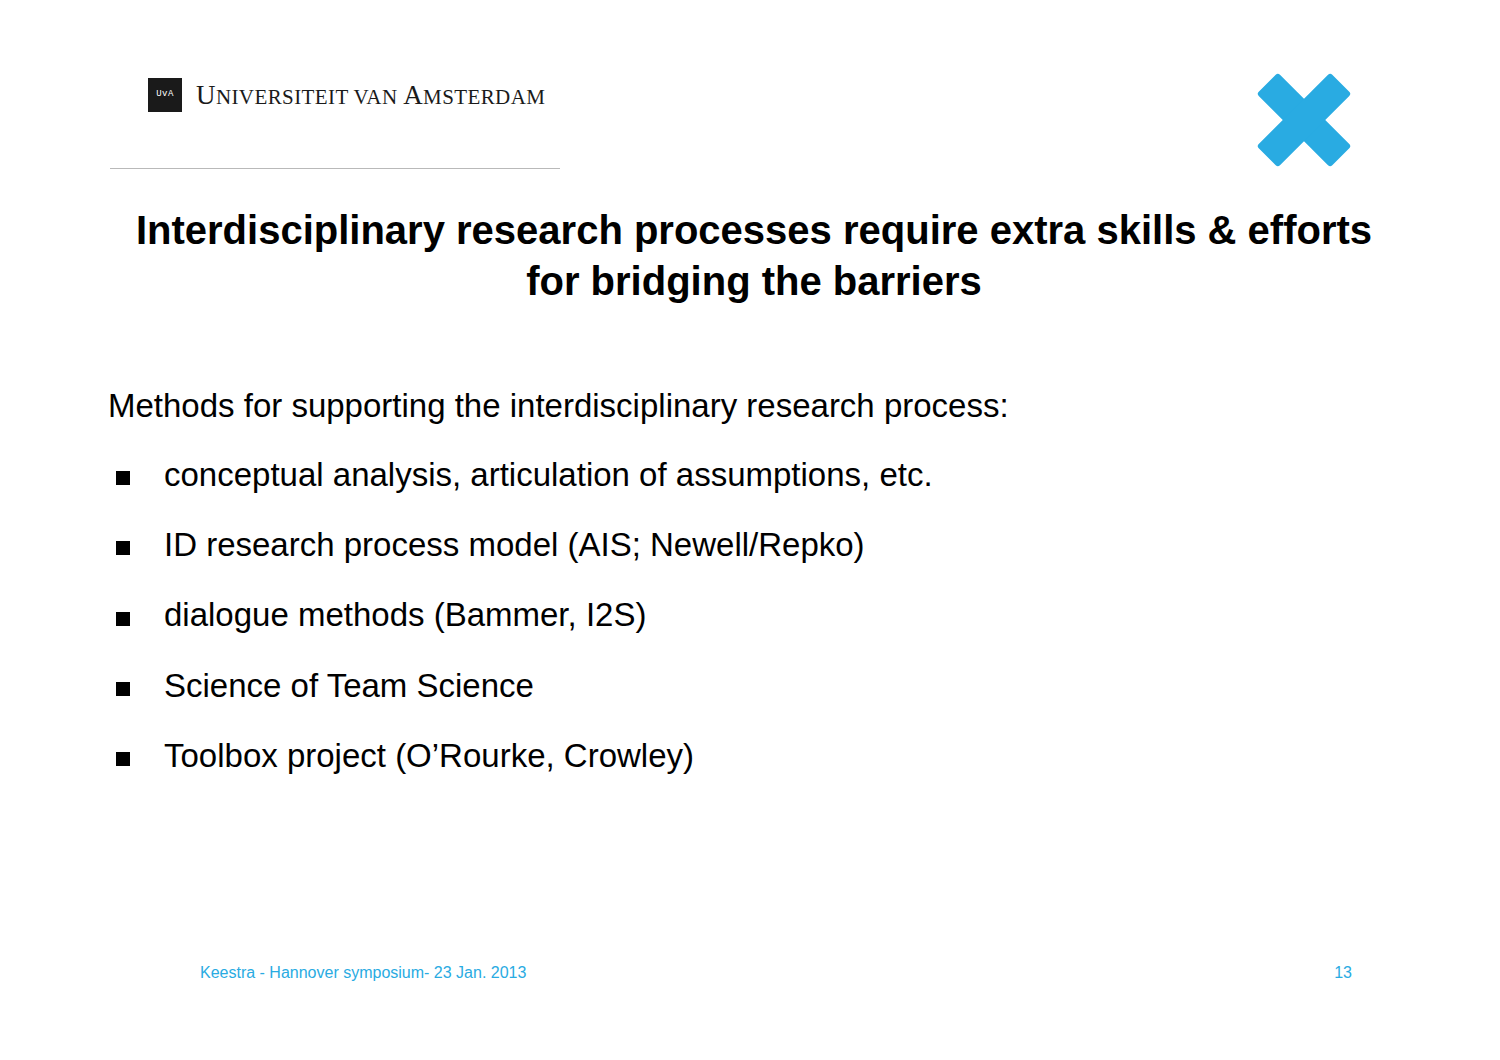UvA
UNIVERSITEIT VAN AMSTERDAM
Interdisciplinary research processes require extra skills & efforts for bridging the barriers
Methods for supporting the interdisciplinary research process:
conceptual analysis, articulation of assumptions, etc.
ID research process model (AIS; Newell/Repko)
dialogue methods (Bammer, I2S)
Science of Team Science
Toolbox project (O’Rourke, Crowley)
Keestra - Hannover symposium- 23 Jan. 2013
13